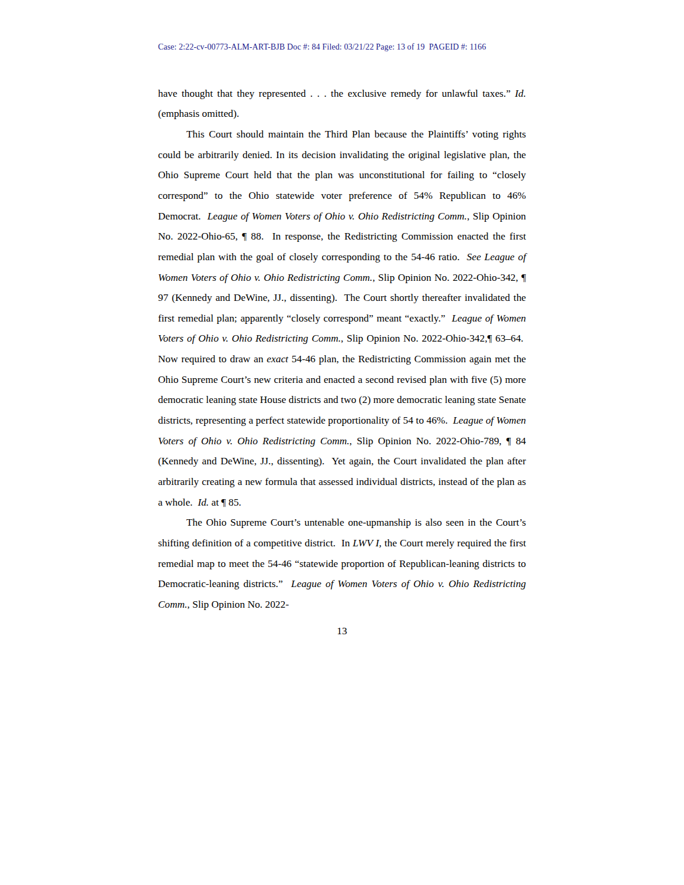Case: 2:22-cv-00773-ALM-ART-BJB Doc #: 84 Filed: 03/21/22 Page: 13 of 19 PAGEID #: 1166
have thought that they represented . . . the exclusive remedy for unlawful taxes.” Id. (emphasis omitted).
This Court should maintain the Third Plan because the Plaintiffs’ voting rights could be arbitrarily denied. In its decision invalidating the original legislative plan, the Ohio Supreme Court held that the plan was unconstitutional for failing to “closely correspond” to the Ohio statewide voter preference of 54% Republican to 46% Democrat. League of Women Voters of Ohio v. Ohio Redistricting Comm., Slip Opinion No. 2022-Ohio-65, ¶ 88. In response, the Redistricting Commission enacted the first remedial plan with the goal of closely corresponding to the 54-46 ratio. See League of Women Voters of Ohio v. Ohio Redistricting Comm., Slip Opinion No. 2022-Ohio-342, ¶ 97 (Kennedy and DeWine, JJ., dissenting). The Court shortly thereafter invalidated the first remedial plan; apparently “closely correspond” meant “exactly.” League of Women Voters of Ohio v. Ohio Redistricting Comm., Slip Opinion No. 2022-Ohio-342,¶ 63–64. Now required to draw an exact 54-46 plan, the Redistricting Commission again met the Ohio Supreme Court’s new criteria and enacted a second revised plan with five (5) more democratic leaning state House districts and two (2) more democratic leaning state Senate districts, representing a perfect statewide proportionality of 54 to 46%. League of Women Voters of Ohio v. Ohio Redistricting Comm., Slip Opinion No. 2022-Ohio-789, ¶ 84 (Kennedy and DeWine, JJ., dissenting). Yet again, the Court invalidated the plan after arbitrarily creating a new formula that assessed individual districts, instead of the plan as a whole. Id. at ¶ 85.
The Ohio Supreme Court’s untenable one-upmanship is also seen in the Court’s shifting definition of a competitive district. In LWV I, the Court merely required the first remedial map to meet the 54-46 “statewide proportion of Republican-leaning districts to Democratic-leaning districts.” League of Women Voters of Ohio v. Ohio Redistricting Comm., Slip Opinion No. 2022-
13